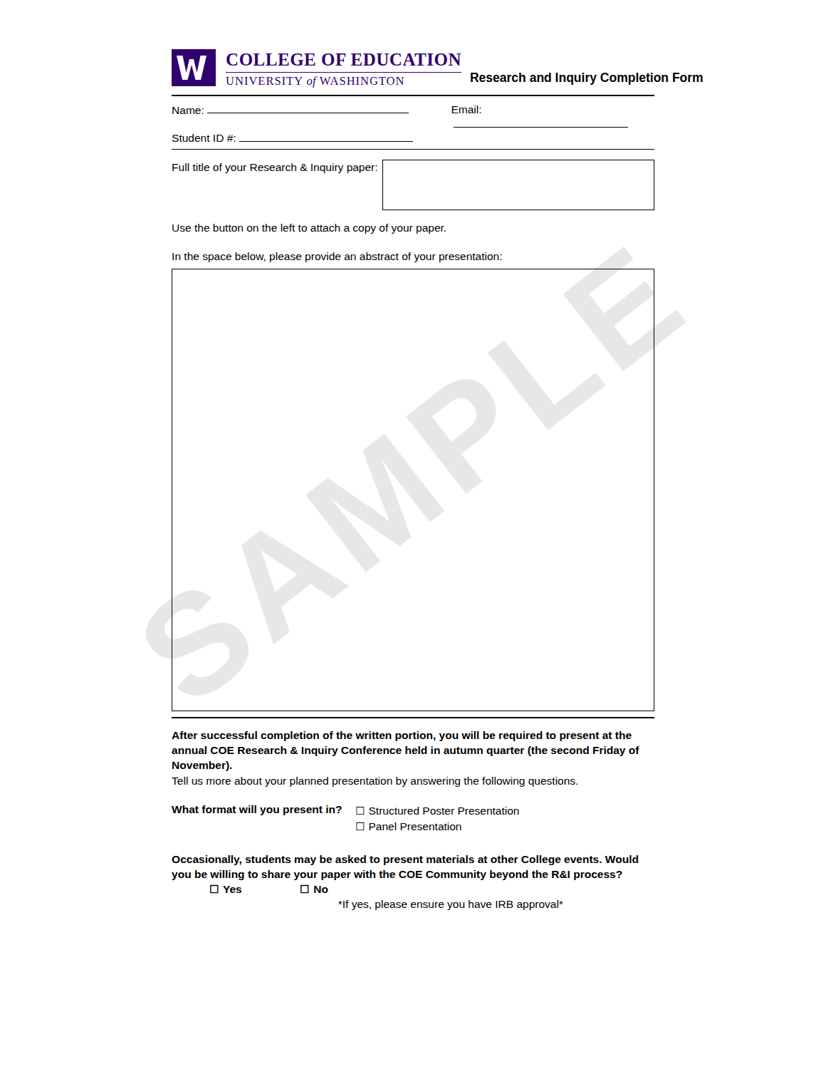SAMPLE
COLLEGE OF EDUCATION
UNIVERSITY of WASHINGTON
Research and Inquiry Completion Form
Name:
Email:
Student ID #:
Full title of your Research & Inquiry paper:
Use the button on the left to attach a copy of your paper.
In the space below, please provide an abstract of your presentation:
After successful completion of the written portion, you will be required to present at the annual COE Research & Inquiry Conference held in autumn quarter (the second Friday of November).
Tell us more about your planned presentation by answering the following questions.
What format will you present in?
☐Structured Poster Presentation
☐Panel Presentation
Occasionally, students may be asked to present materials at other College events. Would you be willing to share your paper with the COE Community beyond the R&I process?☐Yes☐No
*If yes, please ensure you have IRB approval*